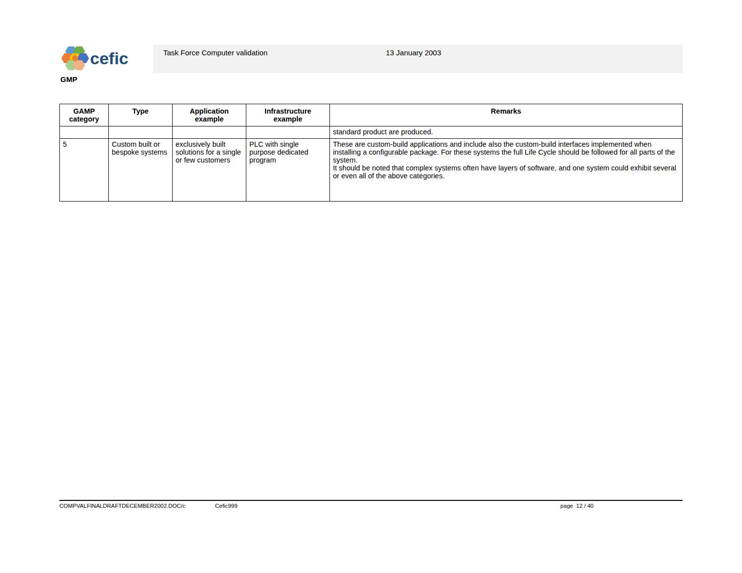cefic
GMP
Task Force Computer validation
13 January 2003
| GAMP category | Type | Application example | Infrastructure example | Remarks |
| --- | --- | --- | --- | --- |
| | | | | standard product are produced. |
| 5 | Custom built or bespoke systems | exclusively built solutions for a single or few customers | PLC with single purpose dedicated program | These are custom-build applications and include also the custom-build interfaces implemented when installing a configurable package. For these systems the full Life Cycle should be followed for all parts of the system. It should be noted that complex systems often have layers of software, and one system could exhibit several or even all of the above categories. |
COMPVALFINALDRAFTDECEMBER2002.DOC/c Cefic999 page 12 / 40